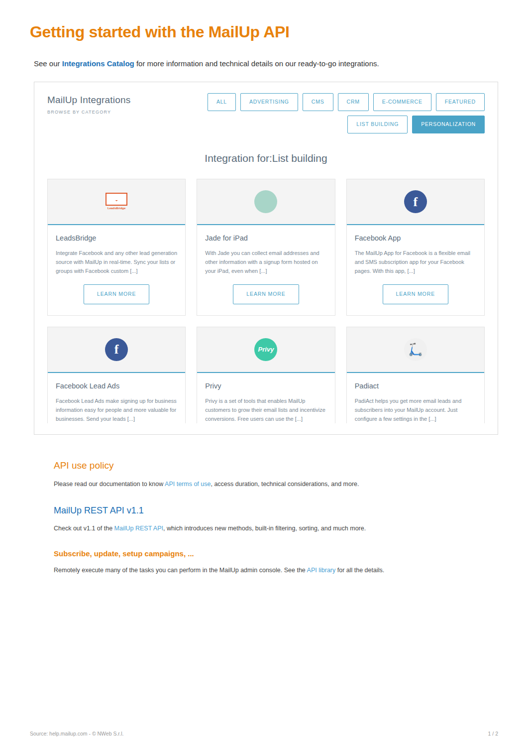Getting started with the MailUp API
See our Integrations Catalog for more information and technical details on our ready-to-go integrations.
MailUp Integrations
BROWSE BY CATEGORY
ALL ADVERTISING CMS CRM E-COMMERCE FEATURED LIST BUILDING PERSONALIZATION
Integration for:List building
LeadsBridge
LeadsBridge
Integrate Facebook and any other lead generation source with MailUp in real-time. Sync your lists or groups with Facebook custom [...]
LEARN MORE
Jade for iPad
With Jade you can collect email addresses and other information with a signup form hosted on your iPad, even when [...]
LEARN MORE
f
Facebook App
The MailUp App for Facebook is a flexible email and SMS subscription app for your Facebook pages. With this app, [...]
LEARN MORE
f
Facebook Lead Ads
Facebook Lead Ads make signing up for business information easy for people and more valuable for businesses. Send your leads [...]
Privy
Privy
Privy is a set of tools that enables MailUp customers to grow their email lists and incentivize conversions. Free users can use the [...]
🛴
Padiact
PadiAct helps you get more email leads and subscribers into your MailUp account. Just configure a few settings in the [...]
API use policy
Please read our documentation to know API terms of use, access duration, technical considerations, and more.
MailUp REST API v1.1
Check out v1.1 of the MailUp REST API, which introduces new methods, built-in filtering, sorting, and much more.
Subscribe, update, setup campaigns, ...
Remotely execute many of the tasks you can perform in the MailUp admin console. See the API library for all the details.
Source: help.mailup.com - © NWeb S.r.l. 1 / 2